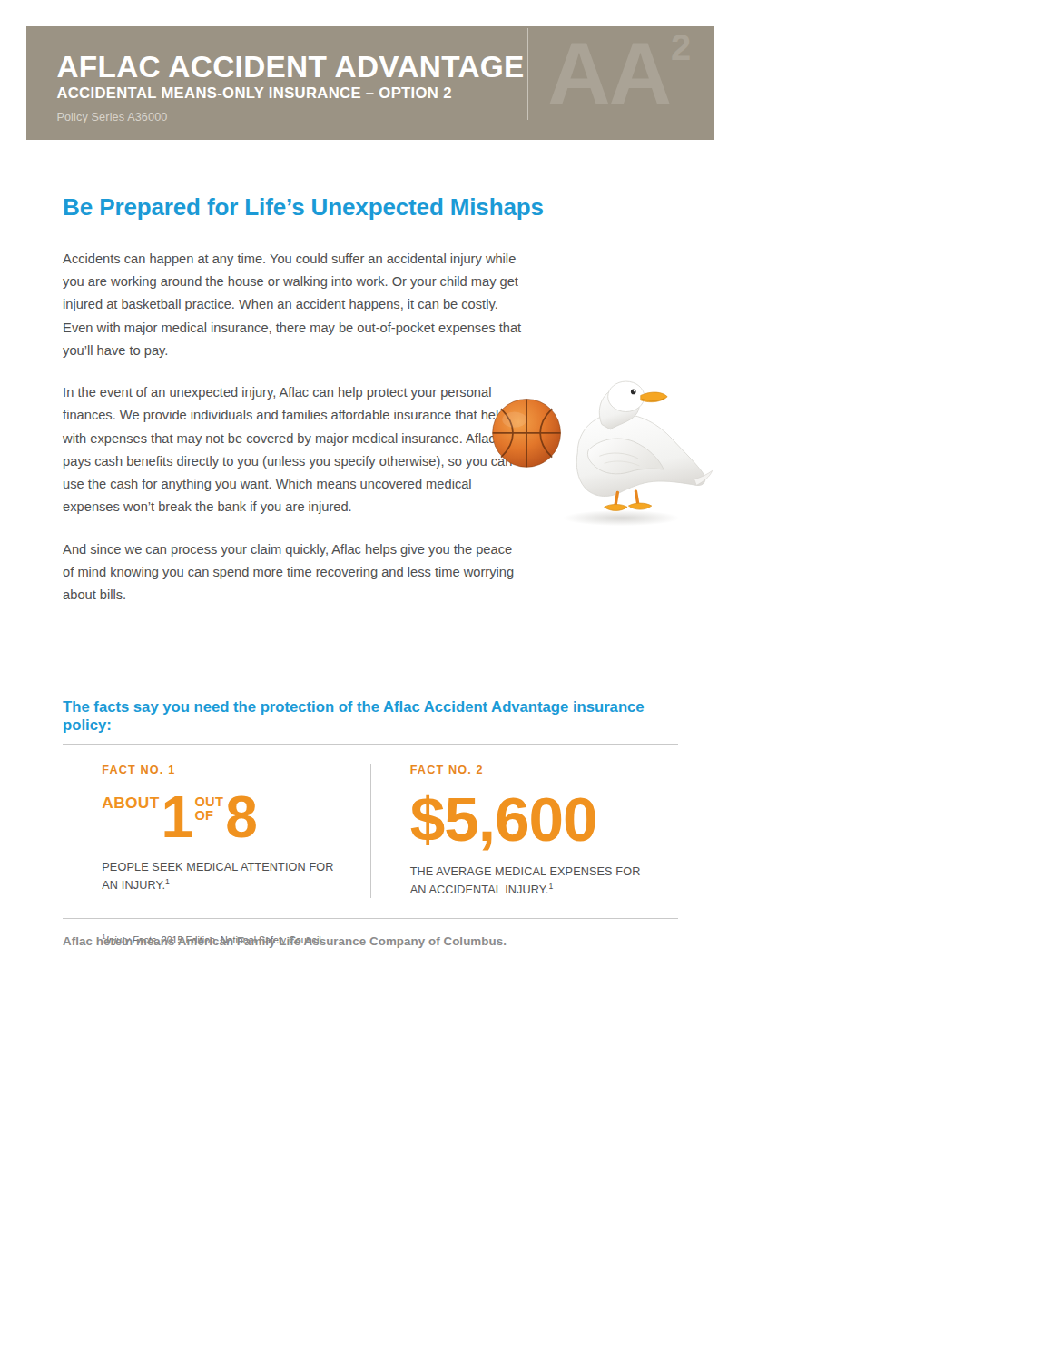Aflac Accident Advantage
Accidental Means-Only Insurance – Option 2
Policy Series A36000
AA2
Be Prepared for Life’s Unexpected Mishaps
Accidents can happen at any time. You could suffer an accidental injury while you are working around the house or walking into work. Or your child may get injured at basketball practice. When an accident happens, it can be costly. Even with major medical insurance, there may be out-of-pocket expenses that you’ll have to pay.
In the event of an unexpected injury, Aflac can help protect your personal finances. We provide individuals and families affordable insurance that helps with expenses that may not be covered by major medical insurance. Aflac pays cash benefits directly to you (unless you specify otherwise), so you can use the cash for anything you want. Which means uncovered medical expenses won’t break the bank if you are injured.
And since we can process your claim quickly, Aflac helps give you the peace of mind knowing you can spend more time recovering and less time worrying about bills.
The facts say you need the protection of the Aflac Accident Advantage insurance policy:
Fact No. 1
ABOUT 1 OUT
OF 8
People seek medical attention for an injury.1
Fact No. 2
$5,600
The average medical expenses for an accidental injury.1
1Injury Facts, 2015 Edition, National Safety Council.
Aflac herein means American Family Life Assurance Company of Columbus.